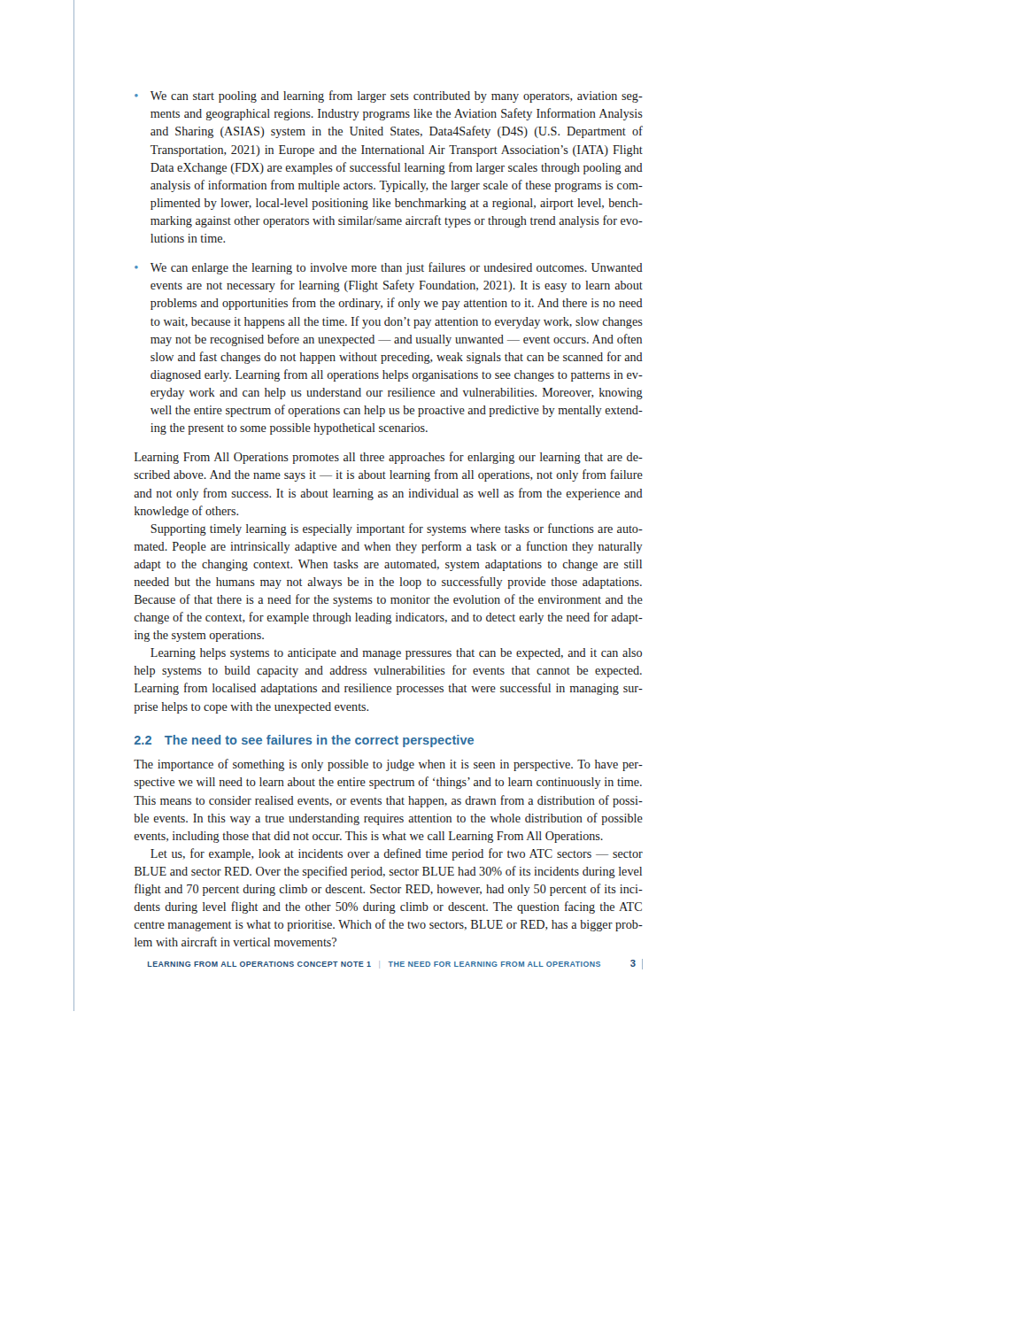We can start pooling and learning from larger sets contributed by many operators, aviation segments and geographical regions. Industry programs like the Aviation Safety Information Analysis and Sharing (ASIAS) system in the United States, Data4Safety (D4S) (U.S. Department of Transportation, 2021) in Europe and the International Air Transport Association’s (IATA) Flight Data eXchange (FDX) are examples of successful learning from larger scales through pooling and analysis of information from multiple actors. Typically, the larger scale of these programs is complimented by lower, local-level positioning like benchmarking at a regional, airport level, benchmarking against other operators with similar/same aircraft types or through trend analysis for evolutions in time.
We can enlarge the learning to involve more than just failures or undesired outcomes. Unwanted events are not necessary for learning (Flight Safety Foundation, 2021). It is easy to learn about problems and opportunities from the ordinary, if only we pay attention to it. And there is no need to wait, because it happens all the time. If you don’t pay attention to everyday work, slow changes may not be recognised before an unexpected — and usually unwanted — event occurs. And often slow and fast changes do not happen without preceding, weak signals that can be scanned for and diagnosed early. Learning from all operations helps organisations to see changes to patterns in everyday work and can help us understand our resilience and vulnerabilities. Moreover, knowing well the entire spectrum of operations can help us be proactive and predictive by mentally extending the present to some possible hypothetical scenarios.
Learning From All Operations promotes all three approaches for enlarging our learning that are described above. And the name says it — it is about learning from all operations, not only from failure and not only from success. It is about learning as an individual as well as from the experience and knowledge of others.
Supporting timely learning is especially important for systems where tasks or functions are automated. People are intrinsically adaptive and when they perform a task or a function they naturally adapt to the changing context. When tasks are automated, system adaptations to change are still needed but the humans may not always be in the loop to successfully provide those adaptations. Because of that there is a need for the systems to monitor the evolution of the environment and the change of the context, for example through leading indicators, and to detect early the need for adapting the system operations.
Learning helps systems to anticipate and manage pressures that can be expected, and it can also help systems to build capacity and address vulnerabilities for events that cannot be expected. Learning from localised adaptations and resilience processes that were successful in managing surprise helps to cope with the unexpected events.
2.2 The need to see failures in the correct perspective
The importance of something is only possible to judge when it is seen in perspective. To have perspective we will need to learn about the entire spectrum of ‘things’ and to learn continuously in time. This means to consider realised events, or events that happen, as drawn from a distribution of possible events. In this way a true understanding requires attention to the whole distribution of possible events, including those that did not occur. This is what we call Learning From All Operations.
Let us, for example, look at incidents over a defined time period for two ATC sectors — sector BLUE and sector RED. Over the specified period, sector BLUE had 30% of its incidents during level flight and 70 percent during climb or descent. Sector RED, however, had only 50 percent of its incidents during level flight and the other 50% during climb or descent. The question facing the ATC centre management is what to prioritise. Which of the two sectors, BLUE or RED, has a bigger problem with aircraft in vertical movements?
Learning from all operations concept note 1 | The need for learning from all operations
3